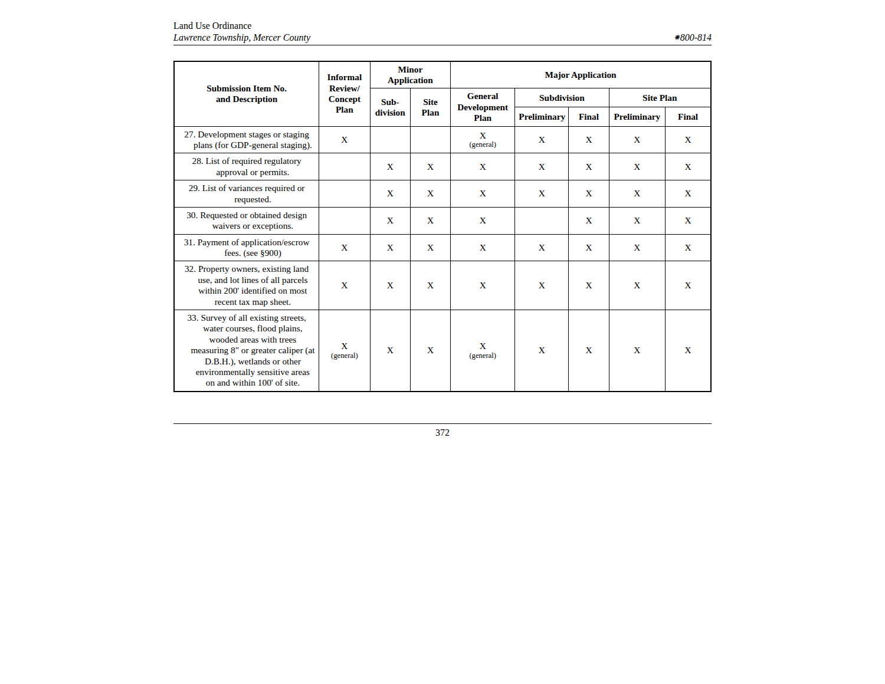Land Use Ordinance
Lawrence Township, Mercer County
⁕800-814
| Submission Item No. and Description | Informal Review/ Concept Plan | Minor Application | Major Application |
| --- | --- | --- | --- |
| Sub- division | Site Plan | General Development Plan | Subdivision | Site Plan |
| Preliminary | Final | Preliminary | Final |
| 27. Development stages or staging plans (for GDP-general staging). | X | | | X (general) | X | X | X | X |
| 28. List of required regulatory approval or permits. | | X | X | X | X | X | X | X |
| 29. List of variances required or requested. | | X | X | X | X | X | X | X |
| 30. Requested or obtained design waivers or exceptions. | | X | X | X | | X | X | X |
| 31. Payment of application/escrow fees. (see §900) | X | X | X | X | X | X | X | X |
| 32. Property owners, existing land use, and lot lines of all parcels within 200' identified on most recent tax map sheet. | X | X | X | X | X | X | X | X |
| 33. Survey of all existing streets, water courses, flood plains, wooded areas with trees measuring 8" or greater caliper (at D.B.H.), wetlands or other environmentally sensitive areas on and within 100' of site. | X (general) | X | X | X (general) | X | X | X | X |
372